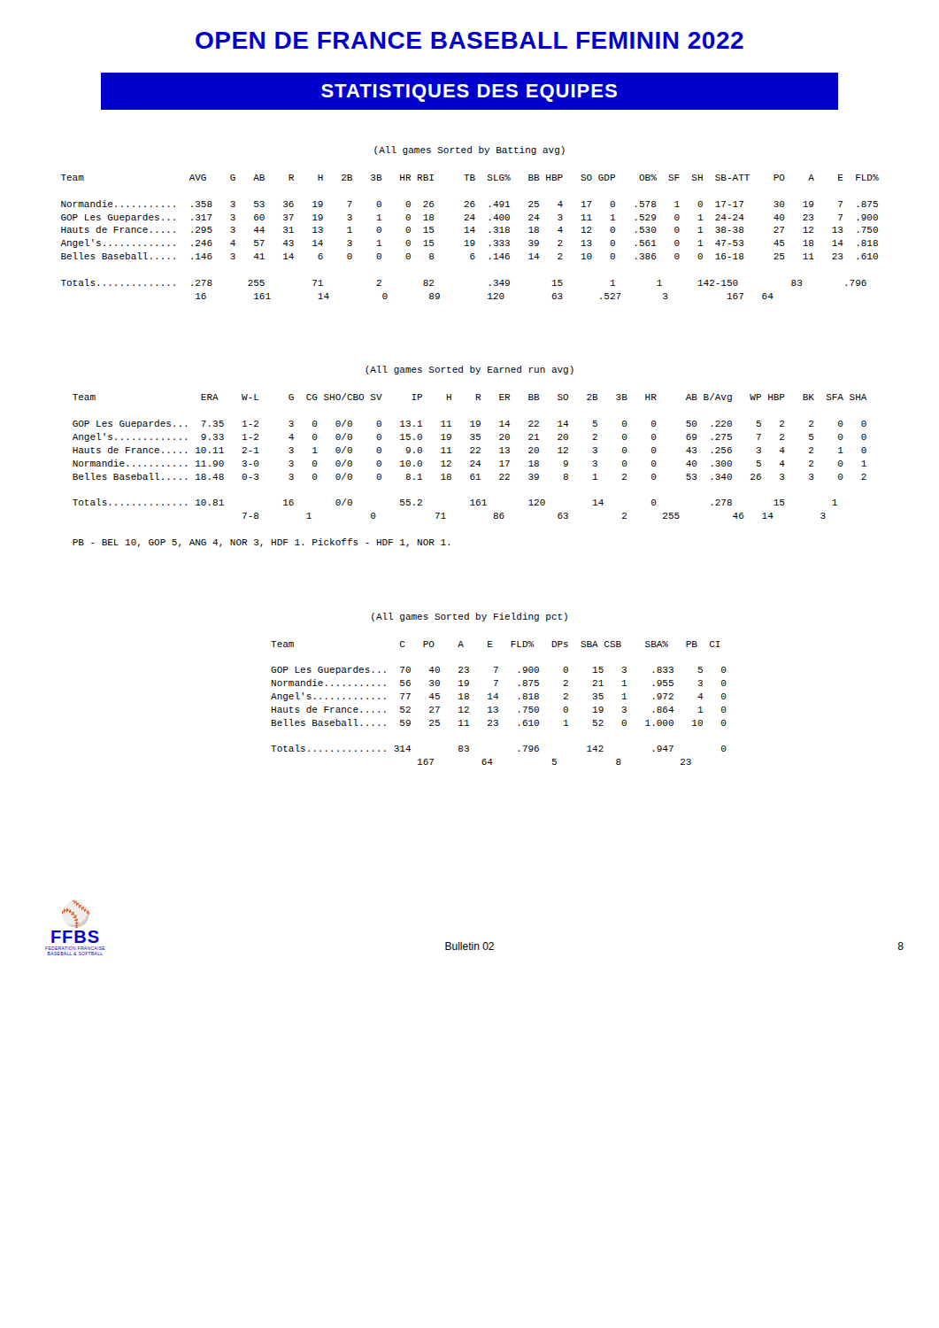OPEN DE FRANCE BASEBALL FEMININ 2022
STATISTIQUES DES EQUIPES
(All games Sorted by Batting avg)
Team                  AVG    G   AB    R    H   2B   3B   HR RBI     TB  SLG%   BB HBP   SO GDP    OB%  SF  SH  SB-ATT    PO    A    E  FLD%

Normandie...........  .358   3   53   36   19    7    0    0  26     26  .491   25   4   17   0   .578   1   0  17-17     30   19    7  .875
GOP Les Guepardes...  .317   3   60   37   19    3    1    0  18     24  .400   24   3   11   1   .529   0   1  24-24     40   23    7  .900
Hauts de France.....  .295   3   44   31   13    1    0    0  15     14  .318   18   4   12   0   .530   0   1  38-38     27   12   13  .750
Angel's.............  .246   4   57   43   14    3    1    0  15     19  .333   39   2   13   0   .561   0   1  47-53     45   18   14  .818
Belles Baseball.....  .146   3   41   14    6    0    0    0   8      6  .146   14   2   10   0   .386   0   0  16-18     25   11   23  .610

Totals..............  .278      255        71         2       82         .349       15        1       1      142-150         83       .796
                       16        161        14         0       89        120        63      .527       3          167   64
(All games Sorted by Earned run avg)
Team                  ERA    W-L     G  CG SHO/CBO SV     IP    H    R   ER   BB   SO   2B   3B   HR     AB B/Avg   WP HBP   BK  SFA SHA

GOP Les Guepardes...  7.35   1-2     3   0   0/0    0   13.1   11   19   14   22   14    5    0    0     50  .220    5   2    2    0   0
Angel's.............  9.33   1-2     4   0   0/0    0   15.0   19   35   20   21   20    2    0    0     69  .275    7   2    5    0   0
Hauts de France..... 10.11   2-1     3   1   0/0    0    9.0   11   22   13   20   12    3    0    0     43  .256    3   4    2    1   0
Normandie........... 11.90   3-0     3   0   0/0    0   10.0   12   24   17   18    9    3    0    0     40  .300    5   4    2    0   1
Belles Baseball..... 18.48   0-3     3   0   0/0    0    8.1   18   61   22   39    8    1    2    0     53  .340   26   3    3    0   2

Totals.............. 10.81          16       0/0        55.2        161       120        14        0         .278       15        1
                             7-8        1          0          71        86         63         2      255         46   14        3

PB - BEL 10, GOP 5, ANG 4, NOR 3, HDF 1. Pickoffs - HDF 1, NOR 1.
(All games Sorted by Fielding pct)
          Team                  C   PO    A    E   FLD%   DPs  SBA CSB    SBA%   PB  CI

          GOP Les Guepardes...  70   40   23    7   .900    0    15   3    .833    5   0
          Normandie...........  56   30   19    7   .875    2    21   1    .955    3   0
          Angel's.............  77   45   18   14   .818    2    35   1    .972    4   0
          Hauts de France.....  52   27   12   13   .750    0    19   3    .864    1   0
          Belles Baseball.....  59   25   11   23   .610    1    52   0   1.000   10   0

          Totals.............. 314        83        .796        142        .947        0
                                   167        64          5          8          23
⚾
FFBS
FEDERATION FRANCAISE
BASEBALL & SOFTBALL
Bulletin 02
8